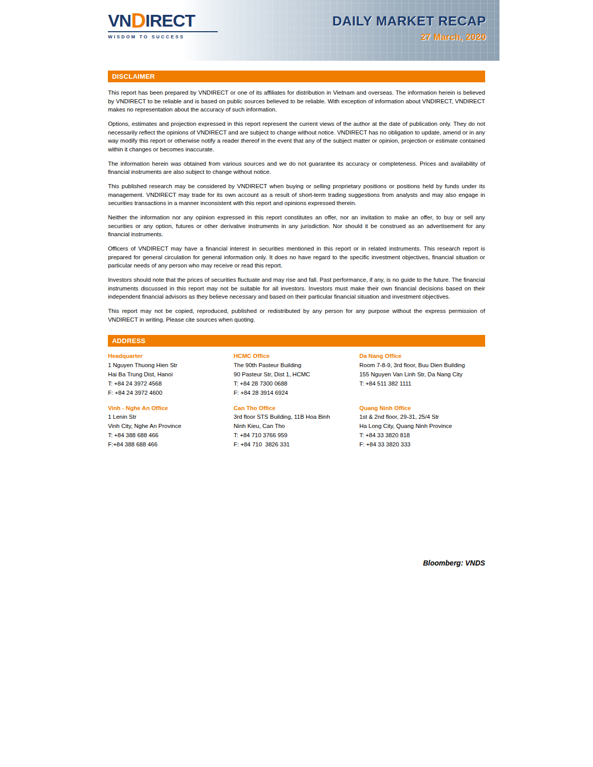VN DIRECT
WISDOM TO SUCCESS
DAILY MARKET RECAP
27 March, 2020
DISCLAIMER
This report has been prepared by VNDIRECT or one of its affiliates for distribution in Vietnam and overseas. The information herein is believed by VNDIRECT to be reliable and is based on public sources believed to be reliable. With exception of information about VNDIRECT, VNDIRECT makes no representation about the accuracy of such information.
Options, estimates and projection expressed in this report represent the current views of the author at the date of publication only. They do not necessarily reflect the opinions of VNDIRECT and are subject to change without notice. VNDIRECT has no obligation to update, amend or in any way modify this report or otherwise notify a reader thereof in the event that any of the subject matter or opinion, projection or estimate contained within it changes or becomes inaccurate.
The information herein was obtained from various sources and we do not guarantee its accuracy or completeness. Prices and availability of financial instruments are also subject to change without notice.
This published research may be considered by VNDIRECT when buying or selling proprietary positions or positions held by funds under its management. VNDIRECT may trade for its own account as a result of short-term trading suggestions from analysts and may also engage in securities transactions in a manner inconsistent with this report and opinions expressed therein.
Neither the information nor any opinion expressed in this report constitutes an offer, nor an invitation to make an offer, to buy or sell any securities or any option, futures or other derivative instruments in any jurisdiction. Nor should it be construed as an advertisement for any financial instruments.
Officers of VNDIRECT may have a financial interest in securities mentioned in this report or in related instruments. This research report is prepared for general circulation for general information only. It does no have regard to the specific investment objectives, financial situation or particular needs of any person who may receive or read this report.
Investors should note that the prices of securities fluctuate and may rise and fall. Past performance, if any, is no guide to the future. The financial instruments discussed in this report may not be suitable for all investors. Investors must make their own financial decisions based on their independent financial advisors as they believe necessary and based on their particular financial situation and investment objectives.
This report may not be copied, reproduced, published or redistributed by any person for any purpose without the express permission of VNDIRECT in writing. Please cite sources when quoting.
ADDRESS
| Headquarter | HCMC Office | Da Nang Office |
| 1 Nguyen Thuong Hien Str | The 90th Pasteur Building | Room 7-8-9, 3rd floor, Buu Dien Building |
| Hai Ba Trung Dist, Hanoi | 90 Pasteur Str, Dist 1, HCMC | 155 Nguyen Van Linh Str, Da Nang City |
| T: +84 24 3972 4568 | T: +84 28 7300 0688 | T: +84 511 382 1111 |
| F: +84 24 3972 4600 | F: +84 28 3914 6924 | |
| Vinh - Nghe An Office | Can Tho Office | Quang Ninh Office |
| 1 Lenin Str | 3rd floor STS Building, 11B Hoa Binh | 1st & 2nd floor, 29-31, 25/4 Str |
| Vinh City, Nghe An Province | Ninh Kieu, Can Tho | Ha Long City, Quang Ninh Province |
| T: +84 388 688 466 | T: +84 710 3766 959 | T: +84 33 3820 818 |
| F:+84 388 688 466 | F: +84 710 3826 331 | F: +84 33 3820 333 |
Bloomberg: VNDS